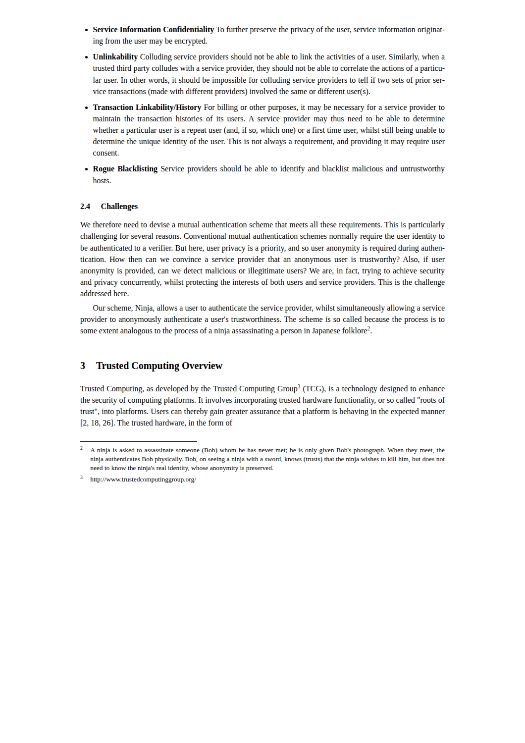Service Information Confidentiality To further preserve the privacy of the user, service information originating from the user may be encrypted.
Unlinkability Colluding service providers should not be able to link the activities of a user. Similarly, when a trusted third party colludes with a service provider, they should not be able to correlate the actions of a particular user. In other words, it should be impossible for colluding service providers to tell if two sets of prior service transactions (made with different providers) involved the same or different user(s).
Transaction Linkability/History For billing or other purposes, it may be necessary for a service provider to maintain the transaction histories of its users. A service provider may thus need to be able to determine whether a particular user is a repeat user (and, if so, which one) or a first time user, whilst still being unable to determine the unique identity of the user. This is not always a requirement, and providing it may require user consent.
Rogue Blacklisting Service providers should be able to identify and blacklist malicious and untrustworthy hosts.
2.4 Challenges
We therefore need to devise a mutual authentication scheme that meets all these requirements. This is particularly challenging for several reasons. Conventional mutual authentication schemes normally require the user identity to be authenticated to a verifier. But here, user privacy is a priority, and so user anonymity is required during authentication. How then can we convince a service provider that an anonymous user is trustworthy? Also, if user anonymity is provided, can we detect malicious or illegitimate users? We are, in fact, trying to achieve security and privacy concurrently, whilst protecting the interests of both users and service providers. This is the challenge addressed here.
Our scheme, Ninja, allows a user to authenticate the service provider, whilst simultaneously allowing a service provider to anonymously authenticate a user's trustworthiness. The scheme is so called because the process is to some extent analogous to the process of a ninja assassinating a person in Japanese folklore2.
3 Trusted Computing Overview
Trusted Computing, as developed by the Trusted Computing Group3 (TCG), is a technology designed to enhance the security of computing platforms. It involves incorporating trusted hardware functionality, or so called "roots of trust", into platforms. Users can thereby gain greater assurance that a platform is behaving in the expected manner [2, 18, 26]. The trusted hardware, in the form of
2 A ninja is asked to assassinate someone (Bob) whom he has never met; he is only given Bob's photograph. When they meet, the ninja authenticates Bob physically. Bob, on seeing a ninja with a sword, knows (trusts) that the ninja wishes to kill him, but does not need to know the ninja's real identity, whose anonymity is preserved.
3 http://www.trustedcomputinggroup.org/